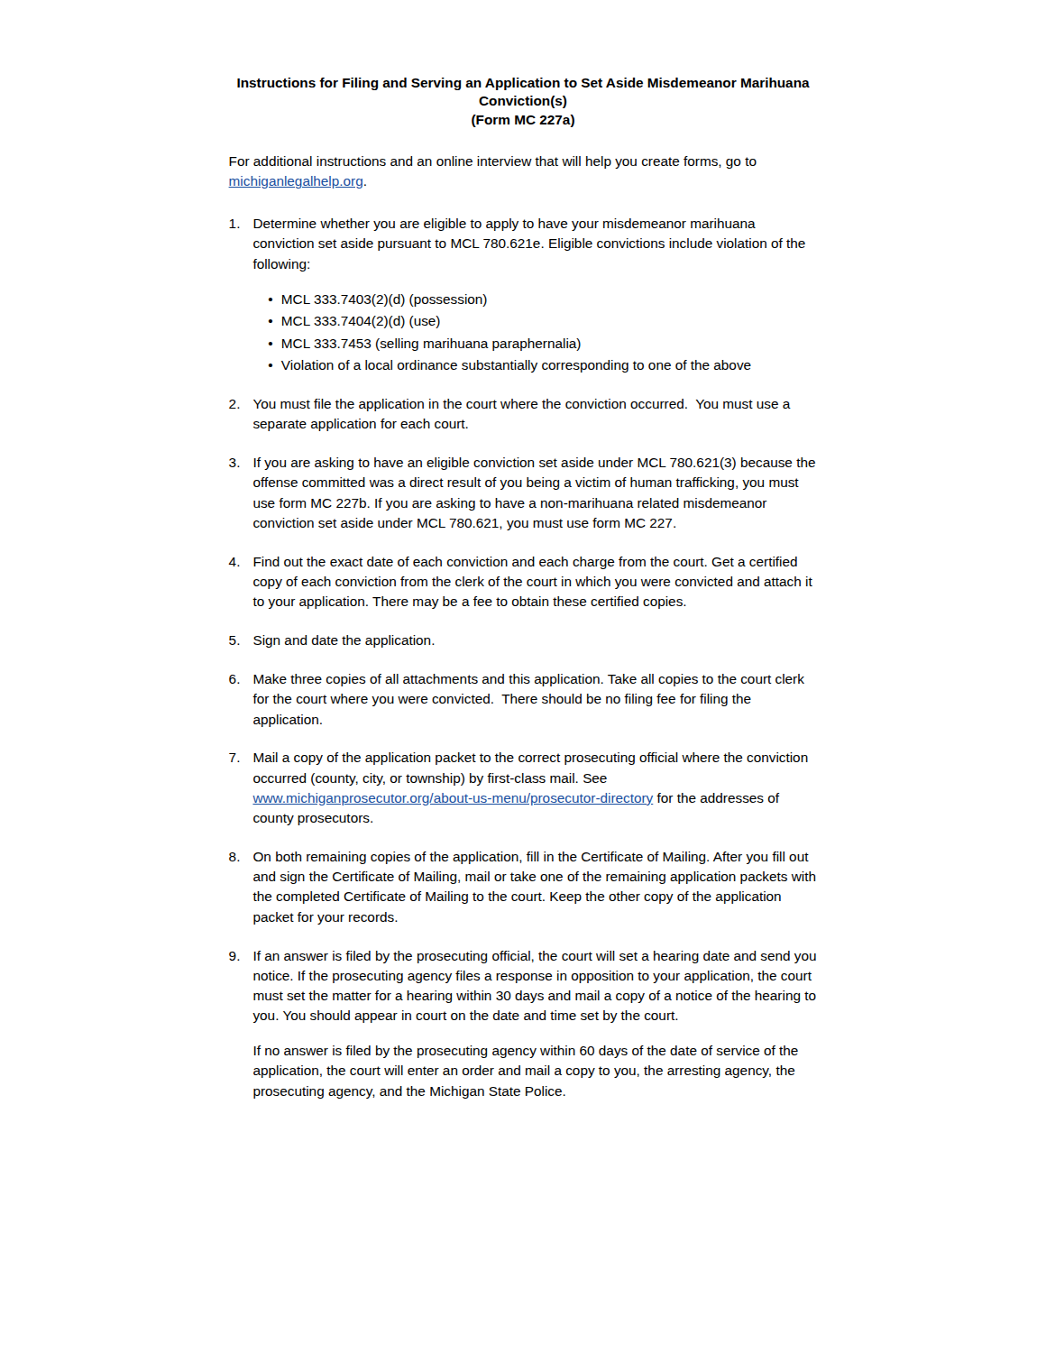Instructions for Filing and Serving an Application to Set Aside Misdemeanor Marihuana Conviction(s)
(Form MC 227a)
For additional instructions and an online interview that will help you create forms, go to michiganlegalhelp.org.
Determine whether you are eligible to apply to have your misdemeanor marihuana conviction set aside pursuant to MCL 780.621e. Eligible convictions include violation of the following:
MCL 333.7403(2)(d) (possession)
MCL 333.7404(2)(d) (use)
MCL 333.7453 (selling marihuana paraphernalia)
Violation of a local ordinance substantially corresponding to one of the above
You must file the application in the court where the conviction occurred. You must use a separate application for each court.
If you are asking to have an eligible conviction set aside under MCL 780.621(3) because the offense committed was a direct result of you being a victim of human trafficking, you must use form MC 227b. If you are asking to have a non-marihuana related misdemeanor conviction set aside under MCL 780.621, you must use form MC 227.
Find out the exact date of each conviction and each charge from the court. Get a certified copy of each conviction from the clerk of the court in which you were convicted and attach it to your application. There may be a fee to obtain these certified copies.
Sign and date the application.
Make three copies of all attachments and this application. Take all copies to the court clerk for the court where you were convicted. There should be no filing fee for filing the application.
Mail a copy of the application packet to the correct prosecuting official where the conviction occurred (county, city, or township) by first-class mail. See www.michiganprosecutor.org/about-us-menu/prosecutor-directory for the addresses of county prosecutors.
On both remaining copies of the application, fill in the Certificate of Mailing. After you fill out and sign the Certificate of Mailing, mail or take one of the remaining application packets with the completed Certificate of Mailing to the court. Keep the other copy of the application packet for your records.
If an answer is filed by the prosecuting official, the court will set a hearing date and send you notice. If the prosecuting agency files a response in opposition to your application, the court must set the matter for a hearing within 30 days and mail a copy of a notice of the hearing to you. You should appear in court on the date and time set by the court.
If no answer is filed by the prosecuting agency within 60 days of the date of service of the application, the court will enter an order and mail a copy to you, the arresting agency, the prosecuting agency, and the Michigan State Police.